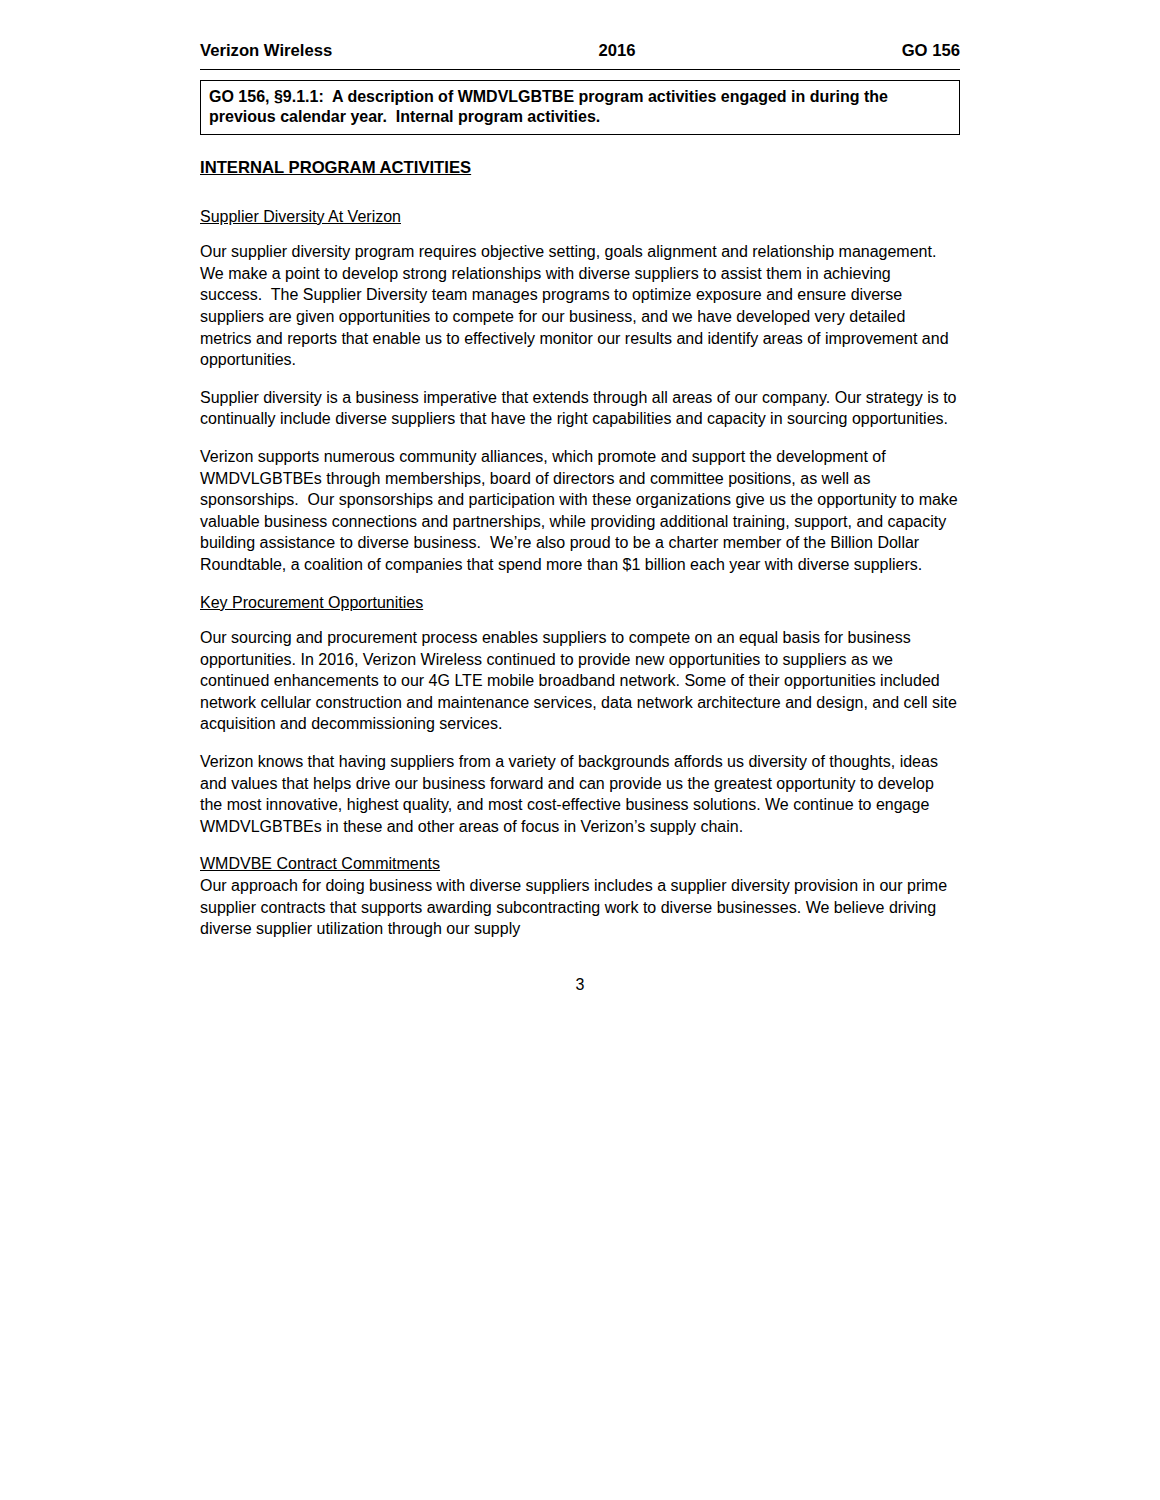Verizon Wireless 2016 GO 156
GO 156, §9.1.1: A description of WMDVLGBTBE program activities engaged in during the previous calendar year. Internal program activities.
INTERNAL PROGRAM ACTIVITIES
Supplier Diversity At Verizon
Our supplier diversity program requires objective setting, goals alignment and relationship management. We make a point to develop strong relationships with diverse suppliers to assist them in achieving success. The Supplier Diversity team manages programs to optimize exposure and ensure diverse suppliers are given opportunities to compete for our business, and we have developed very detailed metrics and reports that enable us to effectively monitor our results and identify areas of improvement and opportunities.
Supplier diversity is a business imperative that extends through all areas of our company. Our strategy is to continually include diverse suppliers that have the right capabilities and capacity in sourcing opportunities.
Verizon supports numerous community alliances, which promote and support the development of WMDVLGBTBEs through memberships, board of directors and committee positions, as well as sponsorships. Our sponsorships and participation with these organizations give us the opportunity to make valuable business connections and partnerships, while providing additional training, support, and capacity building assistance to diverse business. We’re also proud to be a charter member of the Billion Dollar Roundtable, a coalition of companies that spend more than $1 billion each year with diverse suppliers.
Key Procurement Opportunities
Our sourcing and procurement process enables suppliers to compete on an equal basis for business opportunities. In 2016, Verizon Wireless continued to provide new opportunities to suppliers as we continued enhancements to our 4G LTE mobile broadband network. Some of their opportunities included network cellular construction and maintenance services, data network architecture and design, and cell site acquisition and decommissioning services.
Verizon knows that having suppliers from a variety of backgrounds affords us diversity of thoughts, ideas and values that helps drive our business forward and can provide us the greatest opportunity to develop the most innovative, highest quality, and most cost-effective business solutions. We continue to engage WMDVLGBTBEs in these and other areas of focus in Verizon’s supply chain.
WMDVBE Contract Commitments
Our approach for doing business with diverse suppliers includes a supplier diversity provision in our prime supplier contracts that supports awarding subcontracting work to diverse businesses. We believe driving diverse supplier utilization through our supply
3